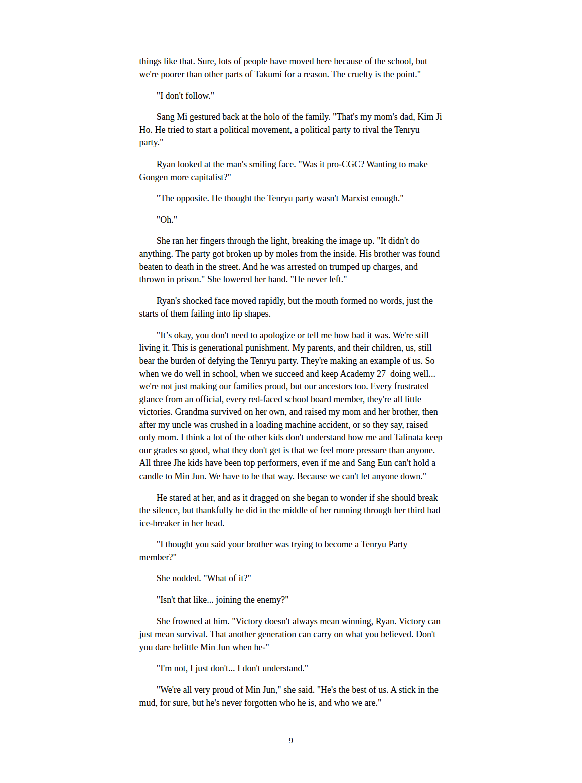things like that. Sure, lots of people have moved here because of the school, but we're poorer than other parts of Takumi for a reason. The cruelty is the point."
"I don't follow."
Sang Mi gestured back at the holo of the family. "That's my mom's dad, Kim Ji Ho. He tried to start a political movement, a political party to rival the Tenryu party."
Ryan looked at the man's smiling face. "Was it pro-CGC? Wanting to make Gongen more capitalist?"
"The opposite. He thought the Tenryu party wasn't Marxist enough."
"Oh."
She ran her fingers through the light, breaking the image up. "It didn't do anything. The party got broken up by moles from the inside. His brother was found beaten to death in the street. And he was arrested on trumped up charges, and thrown in prison." She lowered her hand. "He never left."
Ryan's shocked face moved rapidly, but the mouth formed no words, just the starts of them failing into lip shapes.
"It’s okay, you don't need to apologize or tell me how bad it was. We're still living it. This is generational punishment. My parents, and their children, us, still bear the burden of defying the Tenryu party. They're making an example of us. So when we do well in school, when we succeed and keep Academy 27 doing well... we're not just making our families proud, but our ancestors too. Every frustrated glance from an official, every red-faced school board member, they're all little victories. Grandma survived on her own, and raised my mom and her brother, then after my uncle was crushed in a loading machine accident, or so they say, raised only mom. I think a lot of the other kids don't understand how me and Talinata keep our grades so good, what they don't get is that we feel more pressure than anyone. All three Jhe kids have been top performers, even if me and Sang Eun can't hold a candle to Min Jun. We have to be that way. Because we can't let anyone down."
He stared at her, and as it dragged on she began to wonder if she should break the silence, but thankfully he did in the middle of her running through her third bad ice-breaker in her head.
"I thought you said your brother was trying to become a Tenryu Party member?"
She nodded. "What of it?"
"Isn't that like... joining the enemy?"
She frowned at him. "Victory doesn't always mean winning, Ryan. Victory can just mean survival. That another generation can carry on what you believed. Don't you dare belittle Min Jun when he-"
"I'm not, I just don't... I don't understand."
"We're all very proud of Min Jun," she said. "He's the best of us. A stick in the mud, for sure, but he's never forgotten who he is, and who we are."
9